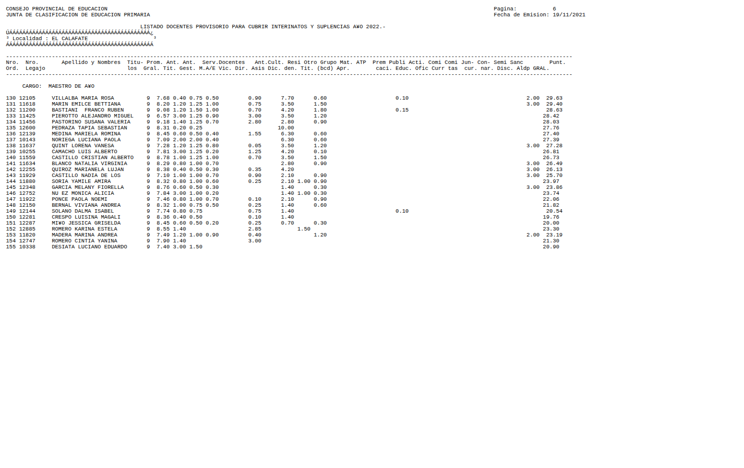CONSEJO PROVINCIAL DE EDUCACION                                                                                                                      Pagina:           6
JUNTA DE CLASIFICACION DE EDUCACION PRIMARIA                                                                                                         Fecha de Emision: 19/11/2021

                                         LISTADO DOCENTES PROVISORIO PARA CUBRIR INTERINATOS Y SUPLENCIAS A¥O 2022.-
ÚÁÁÁÁÁÁÁÁÁÁÁÁÁÁÁÁÁÁÁÁÁÁÁÁÁÁÁÁÁÁÁÁÁÁÁÁÁÁÁÁÁÁÁ¿
³ Localidad : EL CALAFATE                    ³
ÁÁÁÁÁÁÁÁÁÁÁÁÁÁÁÁÁÁÁÁÁÁÁÁÁÁÁÁÁÁÁÁÁÁÁÁÁÁÁÁÁÁÁÁÁ

-----------------------------------------------------------------------------------------------------------------------------------------------------------------------------
Nro.  Nro.       Apellido y Nombres  Titu- Prom. Ant. Ant.  Serv.Docentes   Ant.Cult. Resi Otro Grupo Mat. ATP  Prem Publi Acti. Comi Comi Jun- Con- Semi Sanc        Punt.
Ord.  Legajo                         los  Gral. Tit. Gest. M.A/E Vic. Dir. Asis Dic. den. Tit. (bcd) Apr.        caci. Educ. Ofic Curr tas  cur. nar. Disc. Aldp GRAL.
-----------------------------------------------------------------------------------------------------------------------------------------------------------------------------

     CARGO:  MAESTRO DE A¥O

130 12105     VILLALBA MARIA ROSA          9  7.68 0.40 0.75 0.50         0.90      7.70      0.60                     0.10                                    2.00  29.63
131 11618     MARIN EMILCE BETTIANA        9  8.20 1.20 1.25 1.00         0.75      3.50      1.50                                                             3.00  29.40
132 11200     BASTIANI  FRANCO RUBEN       9  9.08 1.20 1.50 1.00         0.70      4.20      1.80                     0.15                                          28.63
133 11425     PIEROTTO ALEJANDRO MIGUEL    9  6.57 3.00 1.25 0.90         3.00      3.50      1.20                                                                  28.42
134 11456     PASTORINO SUSANA VALERIA     9  9.18 1.40 1.25 0.70         2.80      2.80      0.90                                                                  28.03
135 12600     PEDRAZA TAPIA SEBASTIAN      9  8.31 0.20 0.25                       10.00                                                                            27.76
136 12139     MEDINA MARIELA ROMINA        9  8.45 0.60 0.50 0.40         1.55      6.30      0.60                                                                  27.40
137 10143     NORIEGA LUCIANA PAOLA        9  7.09 2.00 2.00 0.40                   6.30      0.60                                                                  27.39
138 11637     QUINT LORENA VANESA          9  7.28 1.20 1.25 0.80         0.05      3.50      1.20                                                             3.00  27.28
139 10255     CAMACHO LUIS ALBERTO         9  7.81 3.00 1.25 0.20         1.25      4.20      0.10                                                                  26.81
140 11559     CASTILLO CRISTIAN ALBERTO    9  8.78 1.00 1.25 1.00         0.70      3.50      1.50                                                                  26.73
141 11634     BLANCO NATALIA VIRGINIA      9  8.29 0.80 1.00 0.70                   2.80      0.90                                                             3.00  26.49
142 12255     QUIROZ MARIANELA LUJAN       9  8.38 0.40 0.50 0.30         0.35      4.20                                                                       3.00  26.13
143 11929     CASTILLO NADIA DE LOS        9  7.10 1.00 1.00 0.70         0.90      2.10      0.90                                                             3.00  25.70
144 11880     SORIA YAMILE AMIRA           9  8.32 0.80 1.00 0.60         0.25      2.10 1.00 0.90                                                                  23.97
145 12348     GARCIA MELANY FIORELLA       9  8.76 0.60 0.50 0.30                   1.40      0.30                                                             3.00  23.86
146 12752     NU EZ MONICA ALICIA          9  7.84 3.00 1.00 0.20                   1.40 1.00 0.30                                                                  23.74
147 11922     PONCE PAOLA NOEMI            9  7.46 0.80 1.00 0.70         0.10      2.10      0.90                                                                  22.06
148 12150     BERNAL VIVIANA ANDREA        9  8.32 1.00 0.75 0.50         0.25      1.40      0.60                                                                  21.82
149 12144     SOLANO DALMA ISABEL          9  7.74 0.80 0.75              0.75      1.40                               0.10                                          20.54
150 12281     CRESPO LUISINA MAGALI        9  8.36 0.40 0.50              0.10      1.40                                                                            19.76
151 12287     MI¥O JESSICA GRISELDA        9  8.45 0.60 0.50 0.20         0.25      0.70      0.30                                                                  20.00
152 12885     ROMERO KARINA ESTELA         9  8.55 1.40                   2.85           1.50                                                                       23.30
153 11820     MADERA MARINA ANDREA         9  7.49 1.20 1.00 0.90         0.40                1.20                                                             2.00  23.19
154 12747     ROMERO CINTIA YANINA         9  7.90 1.40                   3.00                                                                                      21.30
155 10338     DESIATA LUCIANO EDUARDO      9  7.40 3.00 1.50                                                                                                        20.90